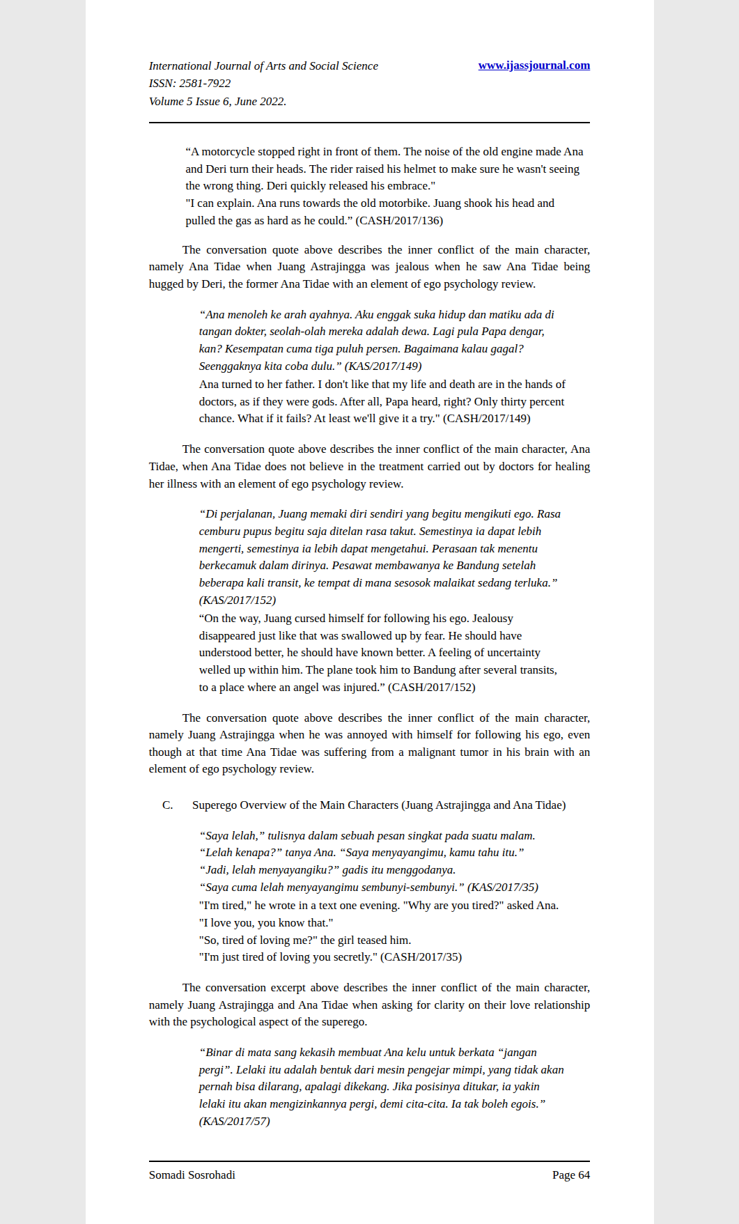International Journal of Arts and Social Science
ISSN: 2581-7922
Volume 5 Issue 6, June 2022.
www.ijassjournal.com
“A motorcycle stopped right in front of them. The noise of the old engine made Ana and Deri turn their heads. The rider raised his helmet to make sure he wasn't seeing the wrong thing. Deri quickly released his embrace."
"I can explain. Ana runs towards the old motorbike. Juang shook his head and pulled the gas as hard as he could.” (CASH/2017/136)
The conversation quote above describes the inner conflict of the main character, namely Ana Tidae when Juang Astrajingga was jealous when he saw Ana Tidae being hugged by Deri, the former Ana Tidae with an element of ego psychology review.
“Ana menoleh ke arah ayahnya. Aku enggak suka hidup dan matiku ada di tangan dokter, seolah-olah mereka adalah dewa. Lagi pula Papa dengar, kan? Kesempatan cuma tiga puluh persen. Bagaimana kalau gagal? Seenggaknya kita coba dulu.” (KAS/2017/149)
Ana turned to her father. I don't like that my life and death are in the hands of doctors, as if they were gods. After all, Papa heard, right? Only thirty percent chance. What if it fails? At least we'll give it a try." (CASH/2017/149)
The conversation quote above describes the inner conflict of the main character, Ana Tidae, when Ana Tidae does not believe in the treatment carried out by doctors for healing her illness with an element of ego psychology review.
“Di perjalanan, Juang memaki diri sendiri yang begitu mengikuti ego. Rasa cemburu pupus begitu saja ditelan rasa takut. Semestinya ia dapat lebih mengerti, semestinya ia lebih dapat mengetahui. Perasaan tak menentu berkecamuk dalam dirinya. Pesawat membawanya ke Bandung setelah beberapa kali transit, ke tempat di mana sesosok malaikat sedang terluka.” (KAS/2017/152)
“On the way, Juang cursed himself for following his ego. Jealousy disappeared just like that was swallowed up by fear. He should have understood better, he should have known better. A feeling of uncertainty welled up within him. The plane took him to Bandung after several transits, to a place where an angel was injured.” (CASH/2017/152)
The conversation quote above describes the inner conflict of the main character, namely Juang Astrajingga when he was annoyed with himself for following his ego, even though at that time Ana Tidae was suffering from a malignant tumor in his brain with an element of ego psychology review.
C.
Superego Overview of the Main Characters (Juang Astrajingga and Ana Tidae)
“Saya lelah,” tulisnya dalam sebuah pesan singkat pada suatu malam. “Lelah kenapa?” tanya Ana. “Saya menyayangimu, kamu tahu itu.”
“Jadi, lelah menyayangiku?” gadis itu menggodanya.
“Saya cuma lelah menyayangimu sembunyi-sembunyi.” (KAS/2017/35)
"I'm tired," he wrote in a text one evening. "Why are you tired?" asked Ana. "I love you, you know that."
"So, tired of loving me?" the girl teased him.
"I'm just tired of loving you secretly." (CASH/2017/35)
The conversation excerpt above describes the inner conflict of the main character, namely Juang Astrajingga and Ana Tidae when asking for clarity on their love relationship with the psychological aspect of the superego.
“Binar di mata sang kekasih membuat Ana kelu untuk berkata “jangan pergi”. Lelaki itu adalah bentuk dari mesin pengejar mimpi, yang tidak akan pernah bisa dilarang, apalagi dikekang. Jika posisinya ditukar, ia yakin lelaki itu akan mengizinkannya pergi, demi cita-cita. Ia tak boleh egois.” (KAS/2017/57)
Somadi Sosrohadi
Page 64